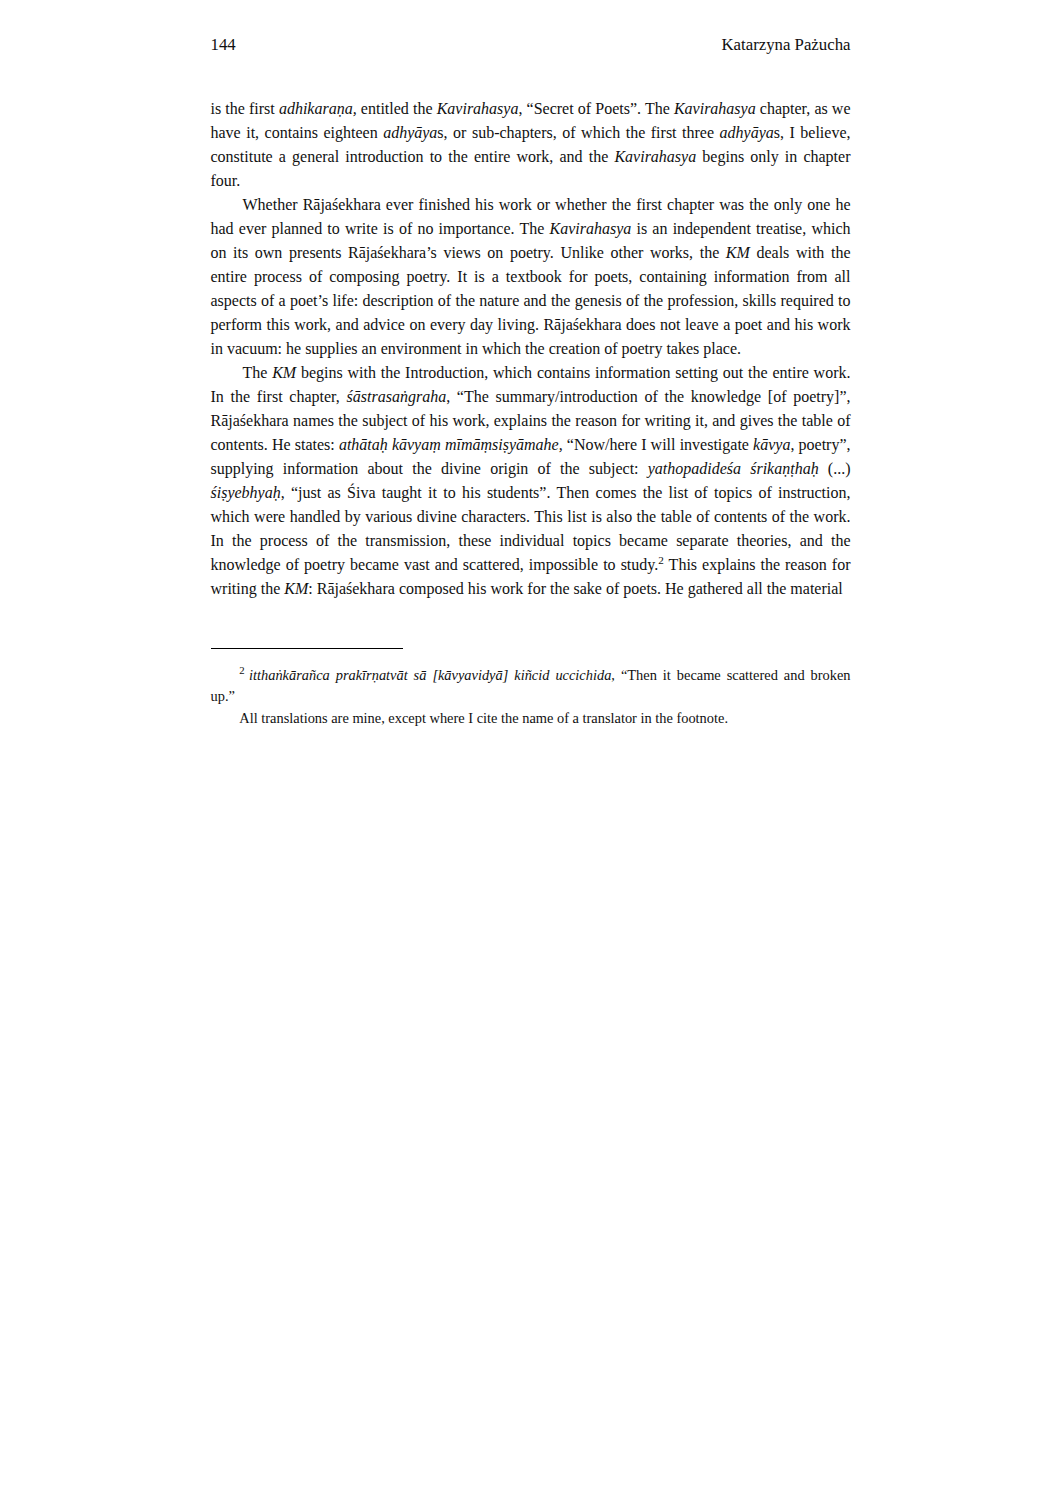144 Katarzyna Pażucha
is the first adhikaraṇa, entitled the Kavirahasya, “Secret of Poets”. The Kavirahasya chapter, as we have it, contains eighteen adhyāyas, or sub-chapters, of which the first three adhyāyas, I believe, constitute a general introduction to the entire work, and the Kavirahasya begins only in chapter four.
Whether Rājaśekhara ever finished his work or whether the first chapter was the only one he had ever planned to write is of no importance. The Kavirahasya is an independent treatise, which on its own presents Rājaśekhara’s views on poetry. Unlike other works, the KM deals with the entire process of composing poetry. It is a textbook for poets, containing information from all aspects of a poet’s life: description of the nature and the genesis of the profession, skills required to perform this work, and advice on every day living. Rājaśekhara does not leave a poet and his work in vacuum: he supplies an environment in which the creation of poetry takes place.
The KM begins with the Introduction, which contains information setting out the entire work. In the first chapter, śāstrasaṅgraha, “The summary/introduction of the knowledge [of poetry]”, Rājaśekhara names the subject of his work, explains the reason for writing it, and gives the table of contents. He states: athātaḥ kāvyaṃ mīmāṃsiṣyāmahe, “Now/here I will investigate kāvya, poetry”, supplying information about the divine origin of the subject: yathopadideśa śrikaṇṭhaḥ (...) śiṣyebhyaḥ, “just as Śiva taught it to his students”. Then comes the list of topics of instruction, which were handled by various divine characters. This list is also the table of contents of the work. In the process of the transmission, these individual topics became separate theories, and the knowledge of poetry became vast and scattered, impossible to study.2 This explains the reason for writing the KM: Rājaśekhara composed his work for the sake of poets. He gathered all the material
2 itthaṅkārañca prakīrṇatvāt sā [kāvyavidyā] kiñcid uccichida, “Then it became scattered and broken up.”
All translations are mine, except where I cite the name of a translator in the footnote.